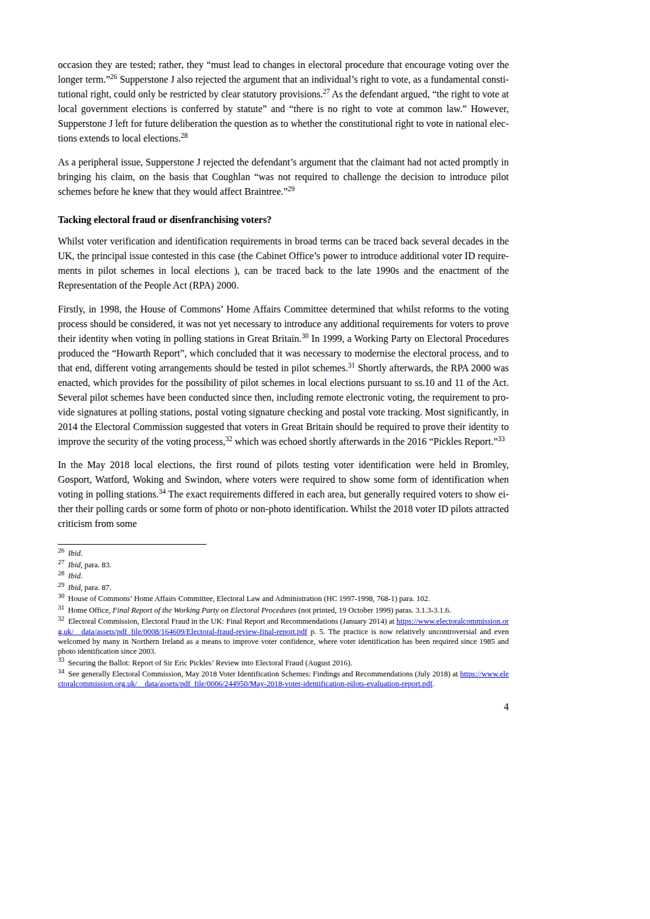occasion they are tested; rather, they “must lead to changes in electoral procedure that encourage voting over the longer term.”26 Supperstone J also rejected the argument that an individual’s right to vote, as a fundamental constitutional right, could only be restricted by clear statutory provisions.27 As the defendant argued, “the right to vote at local government elections is conferred by statute” and “there is no right to vote at common law.” However, Supperstone J left for future deliberation the question as to whether the constitutional right to vote in national elections extends to local elections.28
As a peripheral issue, Supperstone J rejected the defendant’s argument that the claimant had not acted promptly in bringing his claim, on the basis that Coughlan “was not required to challenge the decision to introduce pilot schemes before he knew that they would affect Braintree.”29
Tacking electoral fraud or disenfranchising voters?
Whilst voter verification and identification requirements in broad terms can be traced back several decades in the UK, the principal issue contested in this case (the Cabinet Office’s power to introduce additional voter ID requirements in pilot schemes in local elections ), can be traced back to the late 1990s and the enactment of the Representation of the People Act (RPA) 2000.
Firstly, in 1998, the House of Commons’ Home Affairs Committee determined that whilst reforms to the voting process should be considered, it was not yet necessary to introduce any additional requirements for voters to prove their identity when voting in polling stations in Great Britain.30 In 1999, a Working Party on Electoral Procedures produced the “Howarth Report”, which concluded that it was necessary to modernise the electoral process, and to that end, different voting arrangements should be tested in pilot schemes.31 Shortly afterwards, the RPA 2000 was enacted, which provides for the possibility of pilot schemes in local elections pursuant to ss.10 and 11 of the Act. Several pilot schemes have been conducted since then, including remote electronic voting, the requirement to provide signatures at polling stations, postal voting signature checking and postal vote tracking. Most significantly, in 2014 the Electoral Commission suggested that voters in Great Britain should be required to prove their identity to improve the security of the voting process,32 which was echoed shortly afterwards in the 2016 “Pickles Report.”33
In the May 2018 local elections, the first round of pilots testing voter identification were held in Bromley, Gosport, Watford, Woking and Swindon, where voters were required to show some form of identification when voting in polling stations.34 The exact requirements differed in each area, but generally required voters to show either their polling cards or some form of photo or non-photo identification. Whilst the 2018 voter ID pilots attracted criticism from some
26 Ibid.
27 Ibid, para. 83.
28 Ibid.
29 Ibid, para. 87.
30 House of Commons’ Home Affairs Committee, Electoral Law and Administration (HC 1997-1998, 768-1) para. 102.
31 Home Office, Final Report of the Working Party on Electoral Procedures (not printed, 19 October 1999) paras. 3.1.3-3.1.6.
32 Electoral Commission, Electoral Fraud in the UK: Final Report and Recommendations (January 2014) at https://www.electoralcommission.org.uk/__data/assets/pdf_file/0008/164609/Electoral-fraud-review-final-report.pdf p. 5. The practice is now relatively uncontroversial and even welcomed by many in Northern Ireland as a means to improve voter confidence, where voter identification has been required since 1985 and photo identification since 2003.
33 Securing the Ballot: Report of Sir Eric Pickles’ Review into Electoral Fraud (August 2016).
34 See generally Electoral Commission, May 2018 Voter Identification Schemes: Findings and Recommendations (July 2018) at https://www.electoralcommission.org.uk/__data/assets/pdf_file/0006/244950/May-2018-voter-identification-pilots-evaluation-report.pdf.
4